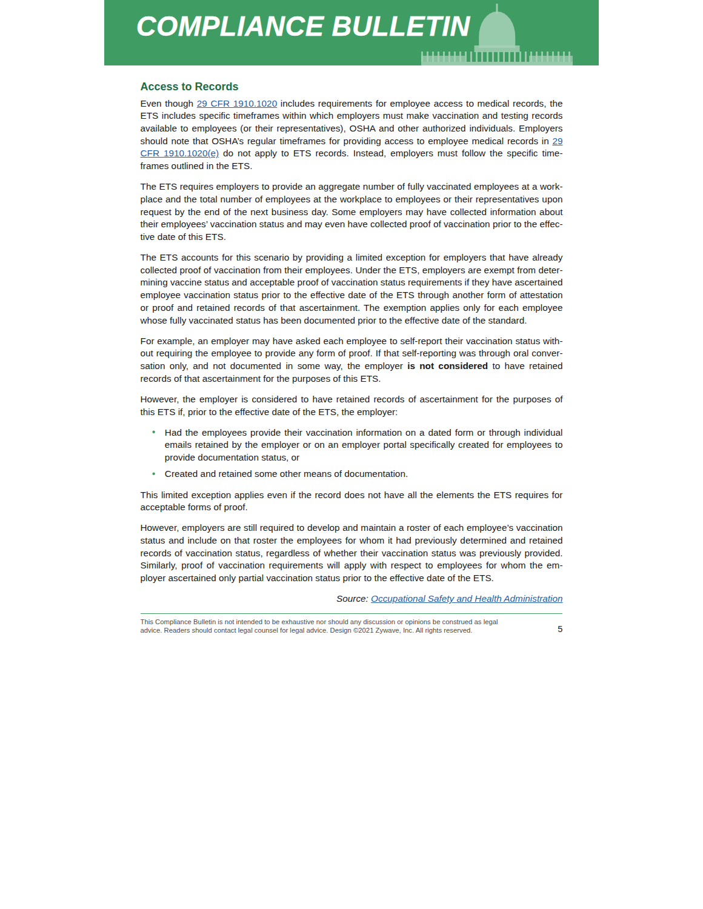Compliance Bulletin
Access to Records
Even though 29 CFR 1910.1020 includes requirements for employee access to medical records, the ETS includes specific timeframes within which employers must make vaccination and testing records available to employees (or their representatives), OSHA and other authorized individuals. Employers should note that OSHA’s regular timeframes for providing access to employee medical records in 29 CFR 1910.1020(e) do not apply to ETS records. Instead, employers must follow the specific timeframes outlined in the ETS.
The ETS requires employers to provide an aggregate number of fully vaccinated employees at a workplace and the total number of employees at the workplace to employees or their representatives upon request by the end of the next business day. Some employers may have collected information about their employees’ vaccination status and may even have collected proof of vaccination prior to the effective date of this ETS.
The ETS accounts for this scenario by providing a limited exception for employers that have already collected proof of vaccination from their employees. Under the ETS, employers are exempt from determining vaccine status and acceptable proof of vaccination status requirements if they have ascertained employee vaccination status prior to the effective date of the ETS through another form of attestation or proof and retained records of that ascertainment. The exemption applies only for each employee whose fully vaccinated status has been documented prior to the effective date of the standard.
For example, an employer may have asked each employee to self-report their vaccination status without requiring the employee to provide any form of proof. If that self-reporting was through oral conversation only, and not documented in some way, the employer is not considered to have retained records of that ascertainment for the purposes of this ETS.
However, the employer is considered to have retained records of ascertainment for the purposes of this ETS if, prior to the effective date of the ETS, the employer:
Had the employees provide their vaccination information on a dated form or through individual emails retained by the employer or on an employer portal specifically created for employees to provide documentation status, or
Created and retained some other means of documentation.
This limited exception applies even if the record does not have all the elements the ETS requires for acceptable forms of proof.
However, employers are still required to develop and maintain a roster of each employee’s vaccination status and include on that roster the employees for whom it had previously determined and retained records of vaccination status, regardless of whether their vaccination status was previously provided. Similarly, proof of vaccination requirements will apply with respect to employees for whom the employer ascertained only partial vaccination status prior to the effective date of the ETS.
Source: Occupational Safety and Health Administration
This Compliance Bulletin is not intended to be exhaustive nor should any discussion or opinions be construed as legal advice. Readers should contact legal counsel for legal advice. Design ©2021 Zywave, Inc. All rights reserved.
5